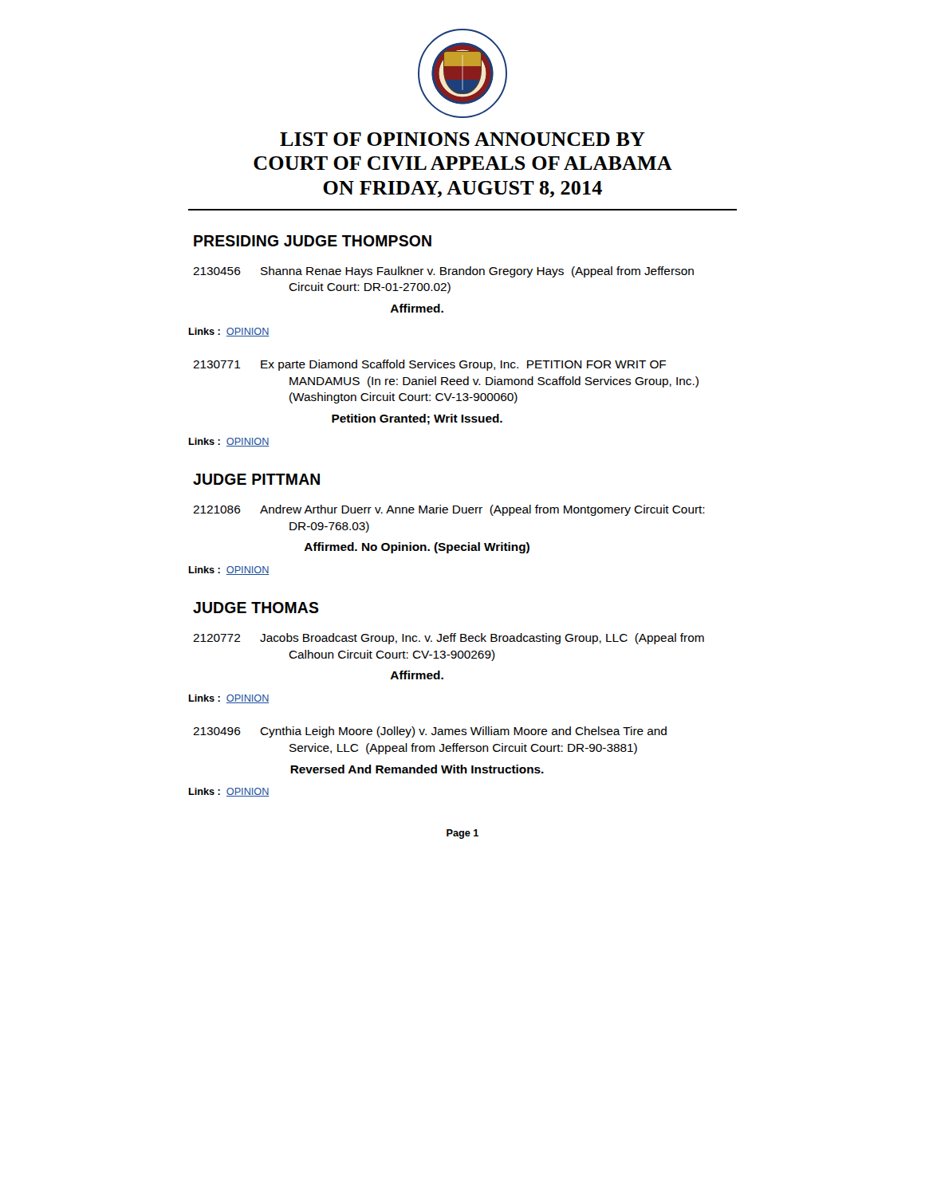STATE OF
ALABAMA
LIST OF OPINIONS ANNOUNCED BY COURT OF CIVIL APPEALS OF ALABAMA ON FRIDAY, AUGUST 8, 2014
PRESIDING JUDGE THOMPSON
2130456
Shanna Renae Hays Faulkner v. Brandon Gregory Hays (Appeal from Jefferson Circuit Court: DR-01-2700.02)
Affirmed.
Links : OPINION
2130771
Ex parte Diamond Scaffold Services Group, Inc. PETITION FOR WRIT OF MANDAMUS (In re: Daniel Reed v. Diamond Scaffold Services Group, Inc.) (Washington Circuit Court: CV-13-900060)
Petition Granted; Writ Issued.
Links : OPINION
JUDGE PITTMAN
2121086
Andrew Arthur Duerr v. Anne Marie Duerr (Appeal from Montgomery Circuit Court: DR-09-768.03)
Affirmed. No Opinion. (Special Writing)
Links : OPINION
JUDGE THOMAS
2120772
Jacobs Broadcast Group, Inc. v. Jeff Beck Broadcasting Group, LLC (Appeal from Calhoun Circuit Court: CV-13-900269)
Affirmed.
Links : OPINION
2130496
Cynthia Leigh Moore (Jolley) v. James William Moore and Chelsea Tire and Service, LLC (Appeal from Jefferson Circuit Court: DR-90-3881)
Reversed And Remanded With Instructions.
Links : OPINION
Page 1